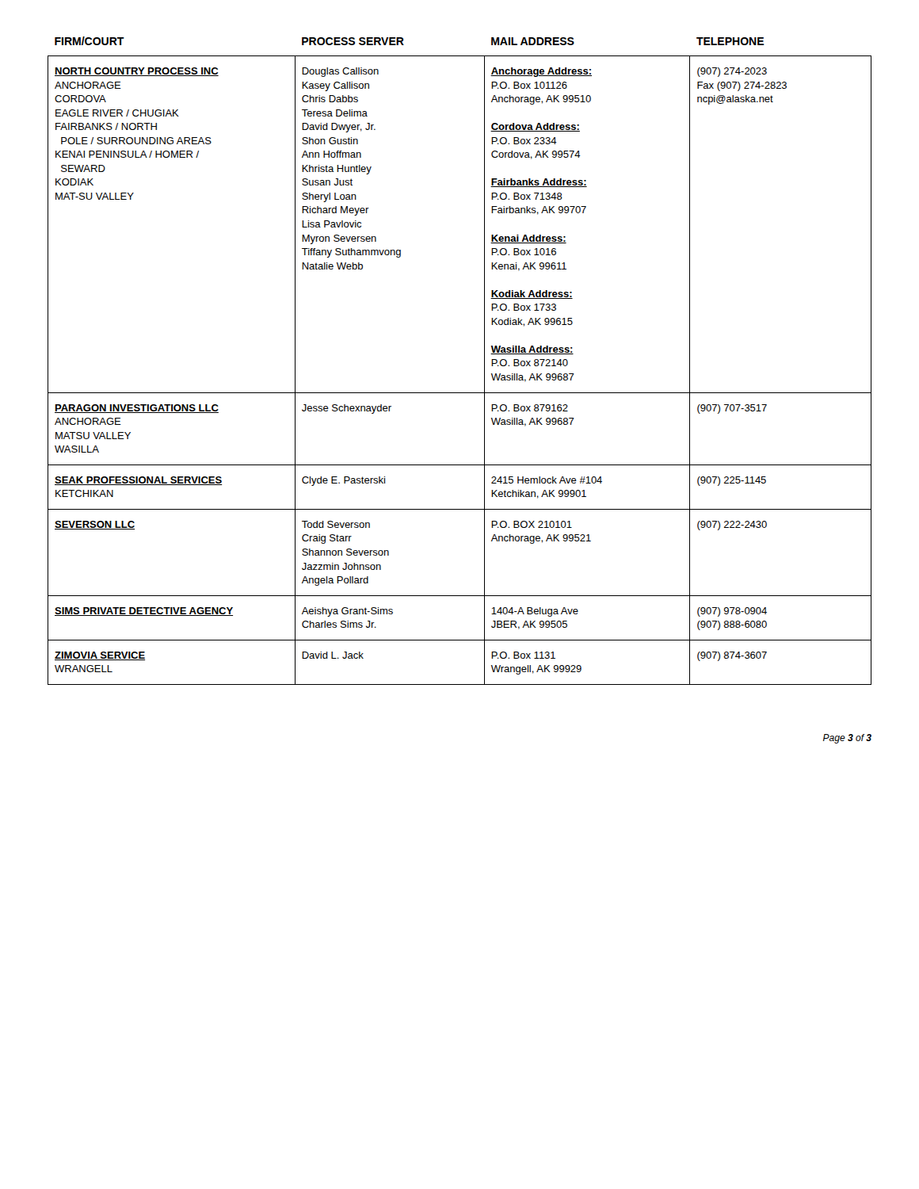| FIRM/COURT | PROCESS SERVER | MAIL ADDRESS | TELEPHONE |
| --- | --- | --- | --- |
| NORTH COUNTRY PROCESS INC ANCHORAGE CORDOVA EAGLE RIVER / CHUGIAK FAIRBANKS / NORTH POLE / SURROUNDING AREAS KENAI PENINSULA / HOMER / SEWARD KODIAK MAT-SU VALLEY | Douglas Callison Kasey Callison Chris Dabbs Teresa Delima David Dwyer, Jr. Shon Gustin Ann Hoffman Khrista Huntley Susan Just Sheryl Loan Richard Meyer Lisa Pavlovic Myron Seversen Tiffany Suthammvong Natalie Webb | Anchorage Address: P.O. Box 101126 Anchorage, AK 99510 Cordova Address: P.O. Box 2334 Cordova, AK 99574 Fairbanks Address: P.O. Box 71348 Fairbanks, AK 99707 Kenai Address: P.O. Box 1016 Kenai, AK 99611 Kodiak Address: P.O. Box 1733 Kodiak, AK 99615 Wasilla Address: P.O. Box 872140 Wasilla, AK 99687 | (907) 274-2023 Fax (907) 274-2823 ncpi@alaska.net |
| PARAGON INVESTIGATIONS LLC ANCHORAGE MATSU VALLEY WASILLA | Jesse Schexnayder | P.O. Box 879162 Wasilla, AK 99687 | (907) 707-3517 |
| SEAK PROFESSIONAL SERVICES KETCHIKAN | Clyde E. Pasterski | 2415 Hemlock Ave #104 Ketchikan, AK 99901 | (907) 225-1145 |
| SEVERSON LLC | Todd Severson Craig Starr Shannon Severson Jazzmin Johnson Angela Pollard | P.O. BOX 210101 Anchorage, AK 99521 | (907) 222-2430 |
| SIMS PRIVATE DETECTIVE AGENCY | Aeishya Grant-Sims Charles Sims Jr. | 1404-A Beluga Ave JBER, AK 99505 | (907) 978-0904 (907) 888-6080 |
| ZIMOVIA SERVICE WRANGELL | David L. Jack | P.O. Box 1131 Wrangell, AK 99929 | (907) 874-3607 |
Page 3 of 3